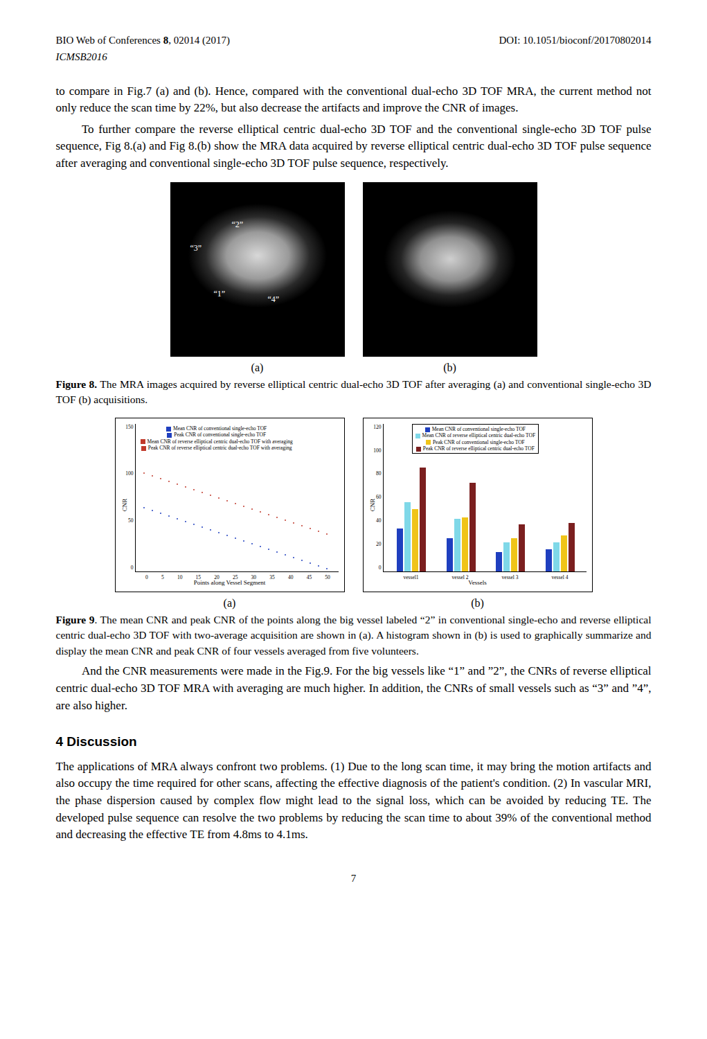BIO Web of Conferences 8, 02014 (2017)
DOI: 10.1051/bioconf/20170802014
ICMSB2016
to compare in Fig.7 (a) and (b). Hence, compared with the conventional dual-echo 3D TOF MRA, the current method not only reduce the scan time by 22%, but also decrease the artifacts and improve the CNR of images.
To further compare the reverse elliptical centric dual-echo 3D TOF and the conventional single-echo 3D TOF pulse sequence, Fig 8.(a) and Fig 8.(b) show the MRA data acquired by reverse elliptical centric dual-echo 3D TOF pulse sequence after averaging and conventional single-echo 3D TOF pulse sequence, respectively.
“2” “3” “1” “4”
(a)
(b)
Figure 8. The MRA images acquired by reverse elliptical centric dual-echo 3D TOF after averaging (a) and conventional single-echo 3D TOF (b) acquisitions.
150100500
CNR
Mean CNR of conventional single-echo TOF
Peak CNR of conventional single-echo TOF
Mean CNR of reverse elliptical centric dual-echo TOF with averaging
Peak CNR of reverse elliptical centric dual-echo TOF with averaging
05101520253035404550
Points along Vessel Segment
(a)
120100806040200
CNR
Mean CNR of conventional single-echo TOF
Mean CNR of reverse elliptical centric dual-echo TOF
Peak CNR of conventional single-echo TOF
Peak CNR of reverse elliptical centric dual-echo TOF
vessel1 vessel 2 vessel 3 vessel 4
Vessels
(b)
Figure 9. The mean CNR and peak CNR of the points along the big vessel labeled “2” in conventional single-echo and reverse elliptical centric dual-echo 3D TOF with two-average acquisition are shown in (a). A histogram shown in (b) is used to graphically summarize and display the mean CNR and peak CNR of four vessels averaged from five volunteers.
And the CNR measurements were made in the Fig.9. For the big vessels like “1” and ”2”, the CNRs of reverse elliptical centric dual-echo 3D TOF MRA with averaging are much higher. In addition, the CNRs of small vessels such as “3” and ”4”, are also higher.
4 Discussion
The applications of MRA always confront two problems. (1) Due to the long scan time, it may bring the motion artifacts and also occupy the time required for other scans, affecting the effective diagnosis of the patient's condition. (2) In vascular MRI, the phase dispersion caused by complex flow might lead to the signal loss, which can be avoided by reducing TE. The developed pulse sequence can resolve the two problems by reducing the scan time to about 39% of the conventional method and decreasing the effective TE from 4.8ms to 4.1ms.
7